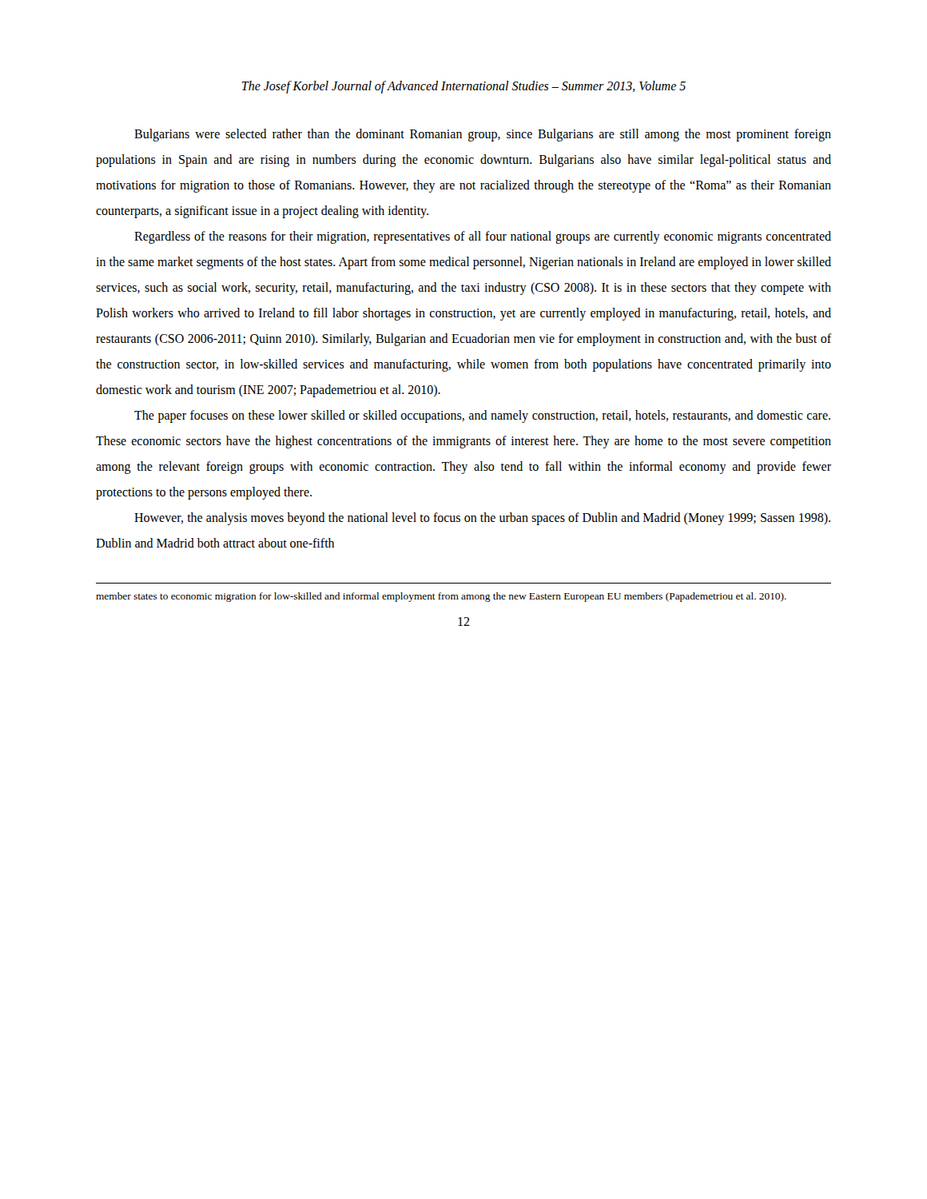The Josef Korbel Journal of Advanced International Studies – Summer 2013, Volume 5
Bulgarians were selected rather than the dominant Romanian group, since Bulgarians are still among the most prominent foreign populations in Spain and are rising in numbers during the economic downturn. Bulgarians also have similar legal-political status and motivations for migration to those of Romanians. However, they are not racialized through the stereotype of the “Roma” as their Romanian counterparts, a significant issue in a project dealing with identity.
Regardless of the reasons for their migration, representatives of all four national groups are currently economic migrants concentrated in the same market segments of the host states. Apart from some medical personnel, Nigerian nationals in Ireland are employed in lower skilled services, such as social work, security, retail, manufacturing, and the taxi industry (CSO 2008). It is in these sectors that they compete with Polish workers who arrived to Ireland to fill labor shortages in construction, yet are currently employed in manufacturing, retail, hotels, and restaurants (CSO 2006-2011; Quinn 2010). Similarly, Bulgarian and Ecuadorian men vie for employment in construction and, with the bust of the construction sector, in low-skilled services and manufacturing, while women from both populations have concentrated primarily into domestic work and tourism (INE 2007; Papademetriou et al. 2010).
The paper focuses on these lower skilled or skilled occupations, and namely construction, retail, hotels, restaurants, and domestic care. These economic sectors have the highest concentrations of the immigrants of interest here. They are home to the most severe competition among the relevant foreign groups with economic contraction. They also tend to fall within the informal economy and provide fewer protections to the persons employed there.
However, the analysis moves beyond the national level to focus on the urban spaces of Dublin and Madrid (Money 1999; Sassen 1998). Dublin and Madrid both attract about one-fifth
member states to economic migration for low-skilled and informal employment from among the new Eastern European EU members (Papademetriou et al. 2010).
12